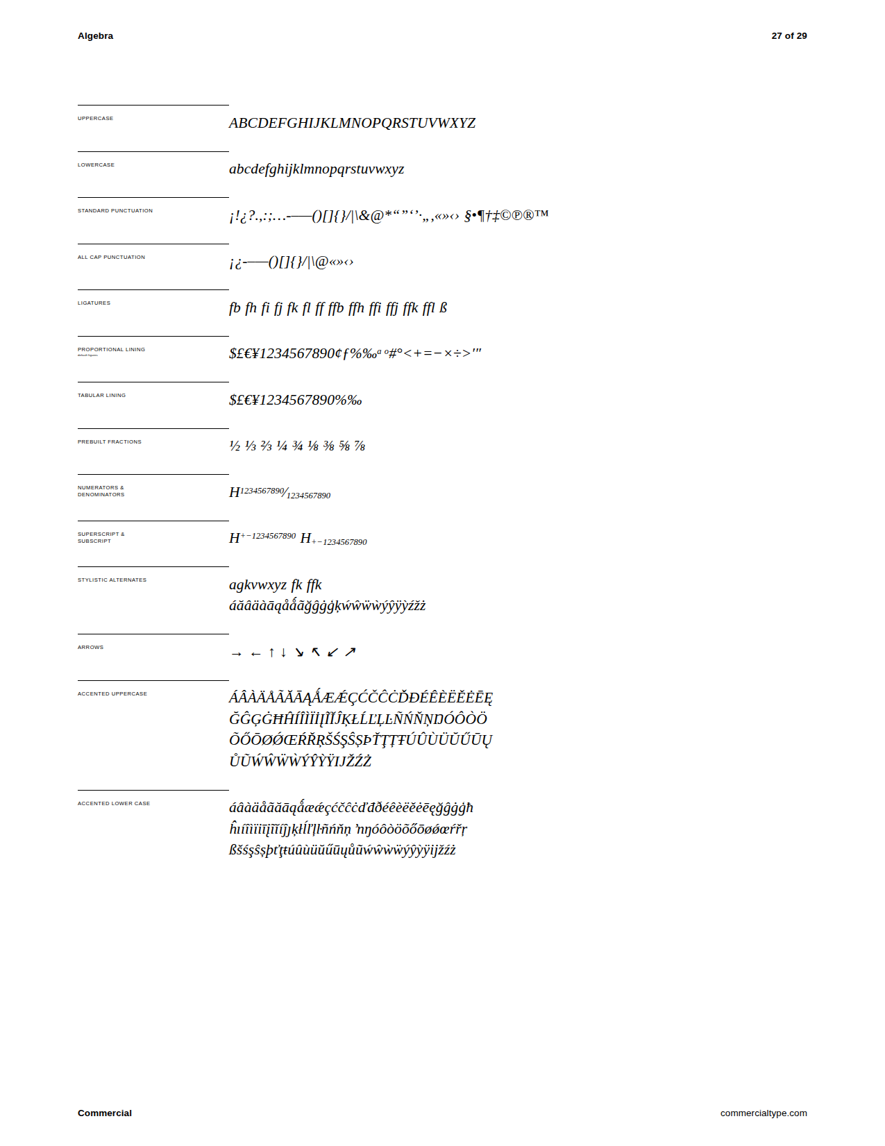Algebra
27 of 29
| Uppercase | ABCDEFGHIJKLMNOPQRSTUVWXYZ |
| Lowercase | abcdefghijklmnopqrstuvwxyz |
| Standard punctuation | ¡!¿?.,:;…-–—()[]{}//\&@*“”‘’·„,«»‹› §•¶†‡©℗®™ |
| All cap punctuation | ¡¿-–—()[]{}//\@«»‹› |
| Ligatures | fb fh fi fj fk fl ff ffb ffh ffi ffj ffk ffl ß |
| Proportional lining default figures | $£€¥1234567890¢ƒ%‰ a o #°<+=−×÷>′″ |
| Tabular lining | $£€¥1234567890%‰ |
| Prebuilt fractions | ½ ⅓ ⅔ ¼ ¾ ⅛ ⅜ ⅝ ⅞ |
| Numerators & denominators | H 1234567890 ⁄ 1234567890 |
| Superscript & subscript | H +−1234567890 H +−1234567890 |
| Stylistic alternates | agkvwxyz fk ffk áăâäàāąåǻãğĝġģķẃŵẅẁýŷÿỳźžż |
| Arrows | → ← ↑ ↓ ↘ ↖ ↙ ↗ |
| Accented uppercase | ÁÂÀÄÅÃĂĀĄǺÆǼÇĆČĈĊĎĐÉÊÈËĚĖĒĘ ĞĜĢĠĦĤÍÎÌÏİĮĨĬĴĶŁĹĽĻĿÑŃŇŅŊÓÔÒÖ ÕŐŌØǾŒŔŘŖŠŚŞŜȘÞŤŢȚŦÚÛÙÜŬŰŪŲ ŮŨẂŴẄẀÝŶỲŸIJŽŹŻ |
| Accented lower case | áâàäåãăāąǻæǽçćčĉċďđðéêèëěėēęğĝġģħ ĥıíîìïiīįĩĭíĵȷķłĺľļŀñńňņ ŉŋóôòöõőōøǿœŕřŗ ßšśşŝșþťţŧúûùüŭűūųůũẃŵẁẅýŷỳÿijžźż |
Commercial
commercialtype.com